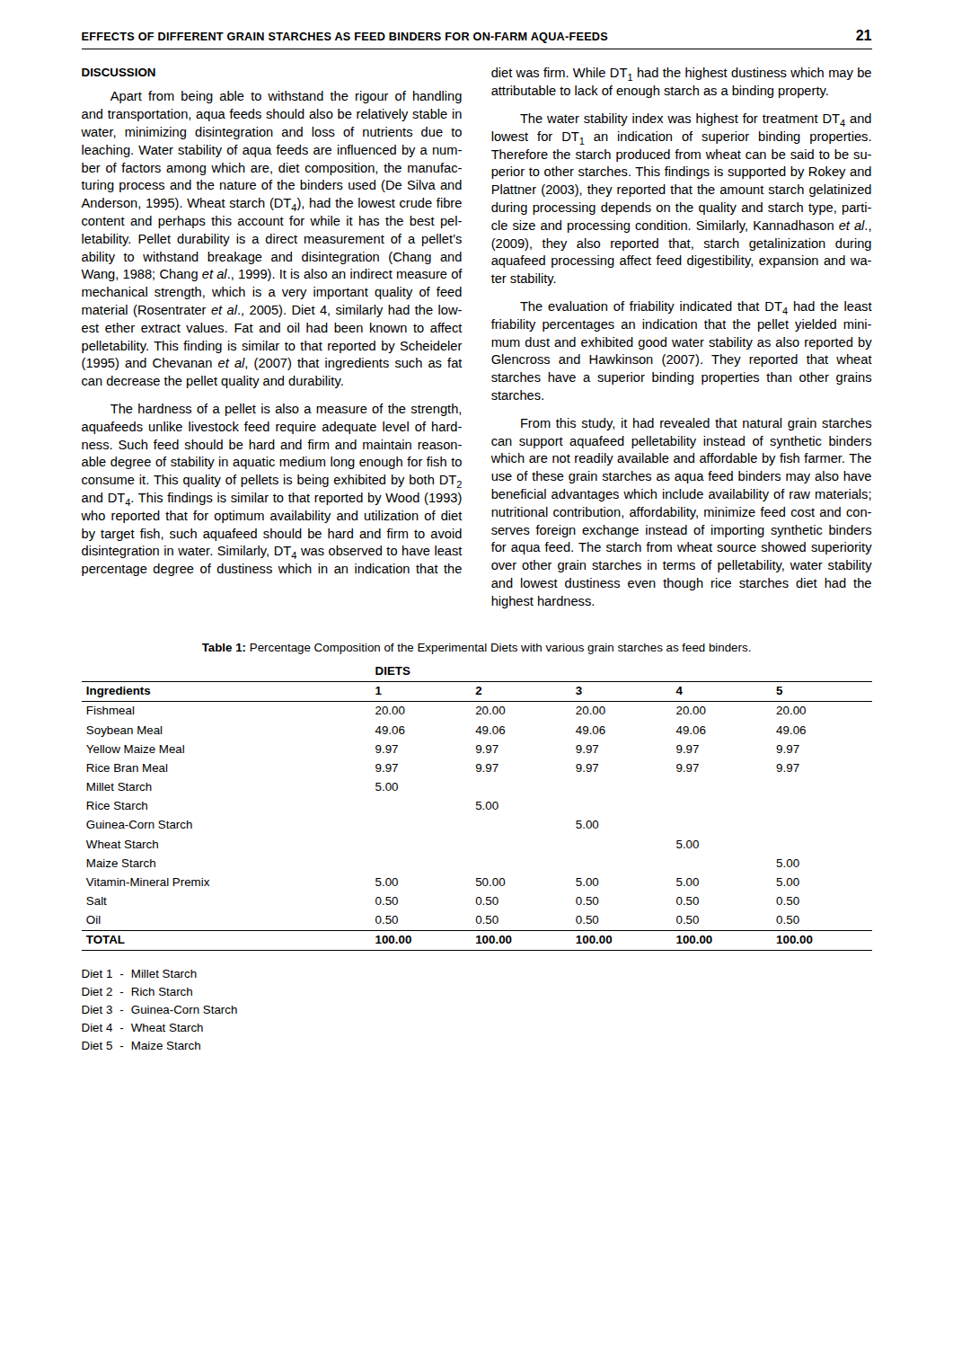Effects of Different Grain Starches as Feed Binders for On-Farm Aqua-Feeds
21
Discussion
Apart from being able to withstand the rigour of handling and transportation, aqua feeds should also be relatively stable in water, minimizing disintegration and loss of nutrients due to leaching. Water stability of aqua feeds are influenced by a number of factors among which are, diet composition, the manufacturing process and the nature of the binders used (De Silva and Anderson, 1995). Wheat starch (DT4), had the lowest crude fibre content and perhaps this account for while it has the best pelletability. Pellet durability is a direct measurement of a pellet’s ability to withstand breakage and disintegration (Chang and Wang, 1988; Chang et al., 1999). It is also an indirect measure of mechanical strength, which is a very important quality of feed material (Rosentrater et al., 2005). Diet 4, similarly had the lowest ether extract values. Fat and oil had been known to affect pelletability. This finding is similar to that reported by Scheideler (1995) and Chevanan et al, (2007) that ingredients such as fat can decrease the pellet quality and durability.
The hardness of a pellet is also a measure of the strength, aquafeeds unlike livestock feed require adequate level of hardness. Such feed should be hard and firm and maintain reasonable degree of stability in aquatic medium long enough for fish to consume it. This quality of pellets is being exhibited by both DT2 and DT4. This findings is similar to that reported by Wood (1993) who reported that for optimum availability and utilization of diet by target fish, such aquafeed should be hard and firm to avoid disintegration in water. Similarly, DT4 was observed to have least percentage degree of dustiness which in an indication that the diet was firm. While DT1 had the highest dustiness which may be attributable to lack of enough starch as a binding property.
The water stability index was highest for treatment DT4 and lowest for DT1 an indication of superior binding properties. Therefore the starch produced from wheat can be said to be superior to other starches. This findings is supported by Rokey and Plattner (2003), they reported that the amount starch gelatinized during processing depends on the quality and starch type, particle size and processing condition. Similarly, Kannadhason et al., (2009), they also reported that, starch getalinization during aquafeed processing affect feed digestibility, expansion and water stability.
The evaluation of friability indicated that DT4 had the least friability percentages an indication that the pellet yielded minimum dust and exhibited good water stability as also reported by Glencross and Hawkinson (2007). They reported that wheat starches have a superior binding properties than other grains starches.
From this study, it had revealed that natural grain starches can support aquafeed pelletability instead of synthetic binders which are not readily available and affordable by fish farmer. The use of these grain starches as aqua feed binders may also have beneficial advantages which include availability of raw materials; nutritional contribution, affordability, minimize feed cost and conserves foreign exchange instead of importing synthetic binders for aqua feed. The starch from wheat source showed superiority over other grain starches in terms of pelletability, water stability and lowest dustiness even though rice starches diet had the highest hardness.
Table 1: Percentage Composition of the Experimental Diets with various grain starches as feed binders.
| | DIETS |
| --- | --- |
| Ingredients | 1 | 2 | 3 | 4 | 5 |
| Fishmeal | 20.00 | 20.00 | 20.00 | 20.00 | 20.00 |
| Soybean Meal | 49.06 | 49.06 | 49.06 | 49.06 | 49.06 |
| Yellow Maize Meal | 9.97 | 9.97 | 9.97 | 9.97 | 9.97 |
| Rice Bran Meal | 9.97 | 9.97 | 9.97 | 9.97 | 9.97 |
| Millet Starch | 5.00 | | | | |
| Rice Starch | | 5.00 | | | |
| Guinea-Corn Starch | | | 5.00 | | |
| Wheat Starch | | | | 5.00 | |
| Maize Starch | | | | | 5.00 |
| Vitamin-Mineral Premix | 5.00 | 50.00 | 5.00 | 5.00 | 5.00 |
| Salt | 0.50 | 0.50 | 0.50 | 0.50 | 0.50 |
| Oil | 0.50 | 0.50 | 0.50 | 0.50 | 0.50 |
| TOTAL | 100.00 | 100.00 | 100.00 | 100.00 | 100.00 |
| Diet 1 | - | Millet Starch |
| Diet 2 | - | Rich Starch |
| Diet 3 | - | Guinea-Corn Starch |
| Diet 4 | - | Wheat Starch |
| Diet 5 | - | Maize Starch |